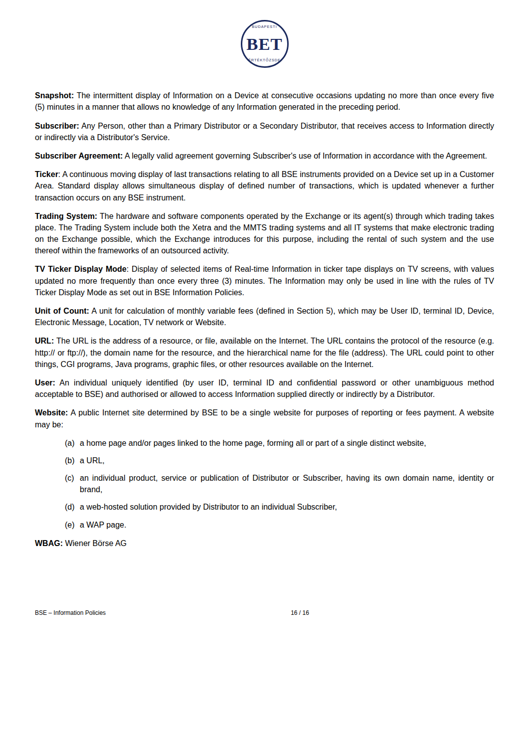BET
Snapshot: The intermittent display of Information on a Device at consecutive occasions updating no more than once every five (5) minutes in a manner that allows no knowledge of any Information generated in the preceding period.
Subscriber: Any Person, other than a Primary Distributor or a Secondary Distributor, that receives access to Information directly or indirectly via a Distributor's Service.
Subscriber Agreement: A legally valid agreement governing Subscriber's use of Information in accordance with the Agreement.
Ticker: A continuous moving display of last transactions relating to all BSE instruments provided on a Device set up in a Customer Area. Standard display allows simultaneous display of defined number of transactions, which is updated whenever a further transaction occurs on any BSE instrument.
Trading System: The hardware and software components operated by the Exchange or its agent(s) through which trading takes place. The Trading System include both the Xetra and the MMTS trading systems and all IT systems that make electronic trading on the Exchange possible, which the Exchange introduces for this purpose, including the rental of such system and the use thereof within the frameworks of an outsourced activity.
TV Ticker Display Mode: Display of selected items of Real-time Information in ticker tape displays on TV screens, with values updated no more frequently than once every three (3) minutes. The Information may only be used in line with the rules of TV Ticker Display Mode as set out in BSE Information Policies.
Unit of Count: A unit for calculation of monthly variable fees (defined in Section 5), which may be User ID, terminal ID, Device, Electronic Message, Location, TV network or Website.
URL: The URL is the address of a resource, or file, available on the Internet. The URL contains the protocol of the resource (e.g. http:// or ftp://), the domain name for the resource, and the hierarchical name for the file (address). The URL could point to other things, CGI programs, Java programs, graphic files, or other resources available on the Internet.
User: An individual uniquely identified (by user ID, terminal ID and confidential password or other unambiguous method acceptable to BSE) and authorised or allowed to access Information supplied directly or indirectly by a Distributor.
Website: A public Internet site determined by BSE to be a single website for purposes of reporting or fees payment. A website may be:
(a) a home page and/or pages linked to the home page, forming all or part of a single distinct website,
(b) a URL,
(c) an individual product, service or publication of Distributor or Subscriber, having its own domain name, identity or brand,
(d) a web-hosted solution provided by Distributor to an individual Subscriber,
(e) a WAP page.
WBAG: Wiener Börse AG
BSE – Information Policies
16 / 16